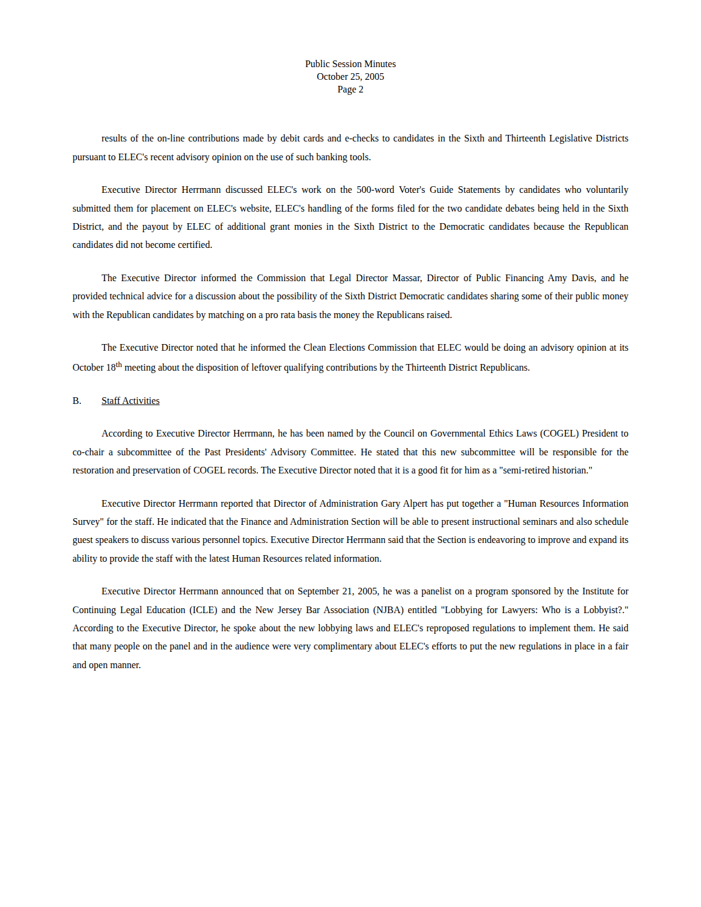Public Session Minutes
October 25, 2005
Page 2
results of the on-line contributions made by debit cards and e-checks to candidates in the Sixth and Thirteenth Legislative Districts pursuant to ELEC's recent advisory opinion on the use of such banking tools.
Executive Director Herrmann discussed ELEC's work on the 500-word Voter's Guide Statements by candidates who voluntarily submitted them for placement on ELEC's website, ELEC's handling of the forms filed for the two candidate debates being held in the Sixth District, and the payout by ELEC of additional grant monies in the Sixth District to the Democratic candidates because the Republican candidates did not become certified.
The Executive Director informed the Commission that Legal Director Massar, Director of Public Financing Amy Davis, and he provided technical advice for a discussion about the possibility of the Sixth District Democratic candidates sharing some of their public money with the Republican candidates by matching on a pro rata basis the money the Republicans raised.
The Executive Director noted that he informed the Clean Elections Commission that ELEC would be doing an advisory opinion at its October 18th meeting about the disposition of leftover qualifying contributions by the Thirteenth District Republicans.
B. Staff Activities
According to Executive Director Herrmann, he has been named by the Council on Governmental Ethics Laws (COGEL) President to co-chair a subcommittee of the Past Presidents' Advisory Committee. He stated that this new subcommittee will be responsible for the restoration and preservation of COGEL records. The Executive Director noted that it is a good fit for him as a "semi-retired historian."
Executive Director Herrmann reported that Director of Administration Gary Alpert has put together a "Human Resources Information Survey" for the staff. He indicated that the Finance and Administration Section will be able to present instructional seminars and also schedule guest speakers to discuss various personnel topics. Executive Director Herrmann said that the Section is endeavoring to improve and expand its ability to provide the staff with the latest Human Resources related information.
Executive Director Herrmann announced that on September 21, 2005, he was a panelist on a program sponsored by the Institute for Continuing Legal Education (ICLE) and the New Jersey Bar Association (NJBA) entitled "Lobbying for Lawyers: Who is a Lobbyist?." According to the Executive Director, he spoke about the new lobbying laws and ELEC's reproposed regulations to implement them. He said that many people on the panel and in the audience were very complimentary about ELEC's efforts to put the new regulations in place in a fair and open manner.